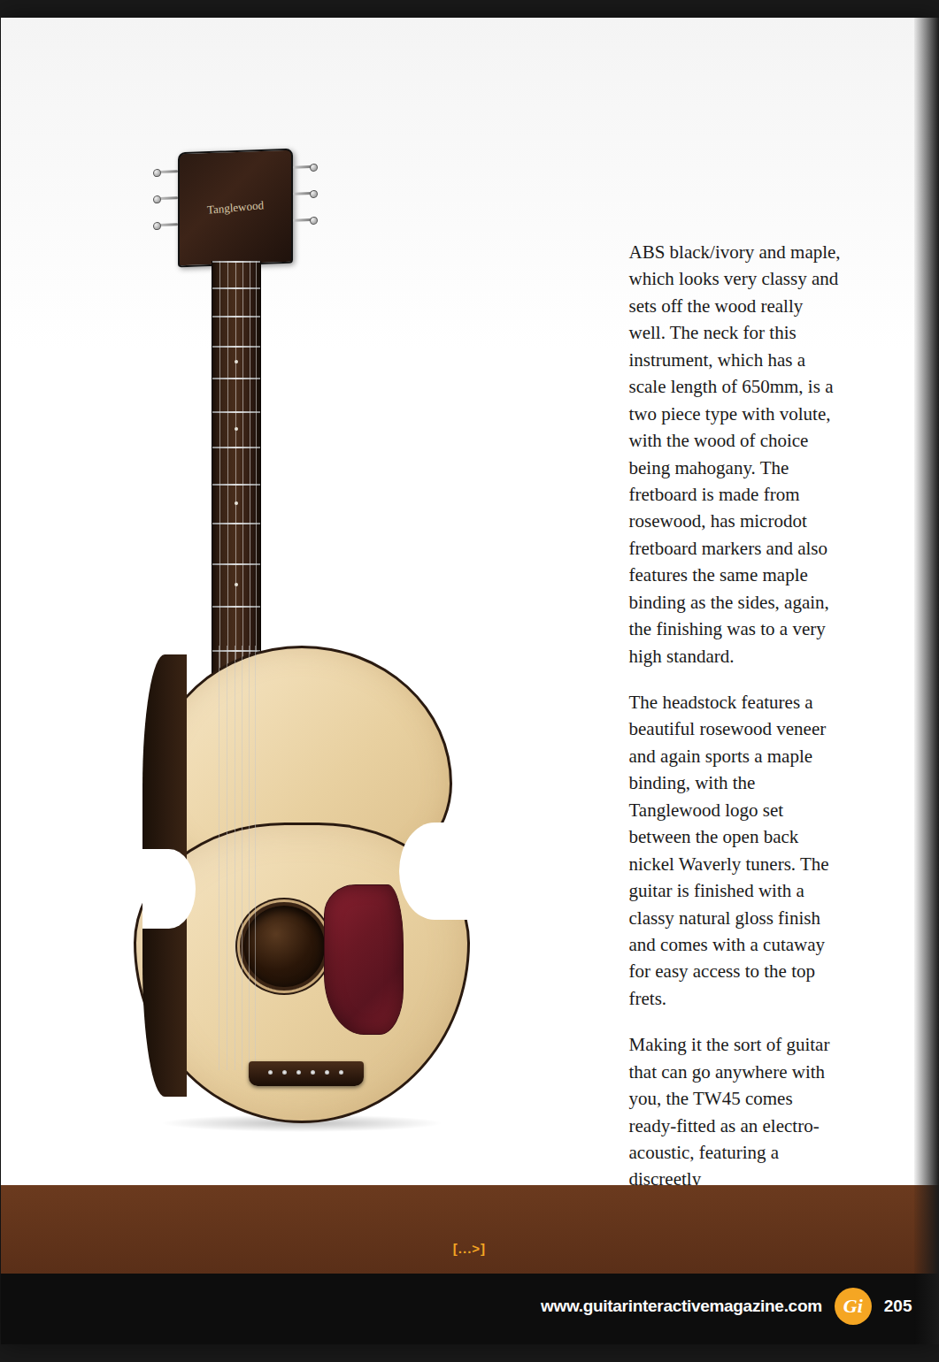ABS black/ivory and maple, which looks very classy and sets off the wood really well. The neck for this instrument, which has a scale length of 650mm, is a two piece type with volute, with the wood of choice being mahogany. The fretboard is made from rosewood, has microdot fretboard markers and also features the same maple binding as the sides, again, the finishing was to a very high standard.
The headstock features a beautiful rosewood veneer and again sports a maple binding, with the Tanglewood logo set between the open back nickel Waverly tuners. The guitar is finished with a classy natural gloss finish and comes with a cutaway for easy access to the top frets.
Making it the sort of guitar that can go anywhere with you, the TW45 comes ready-fitted as an electro-acoustic, featuring a discreetly
[...>]
www.guitarinteractivemagazine.com
Gi
205